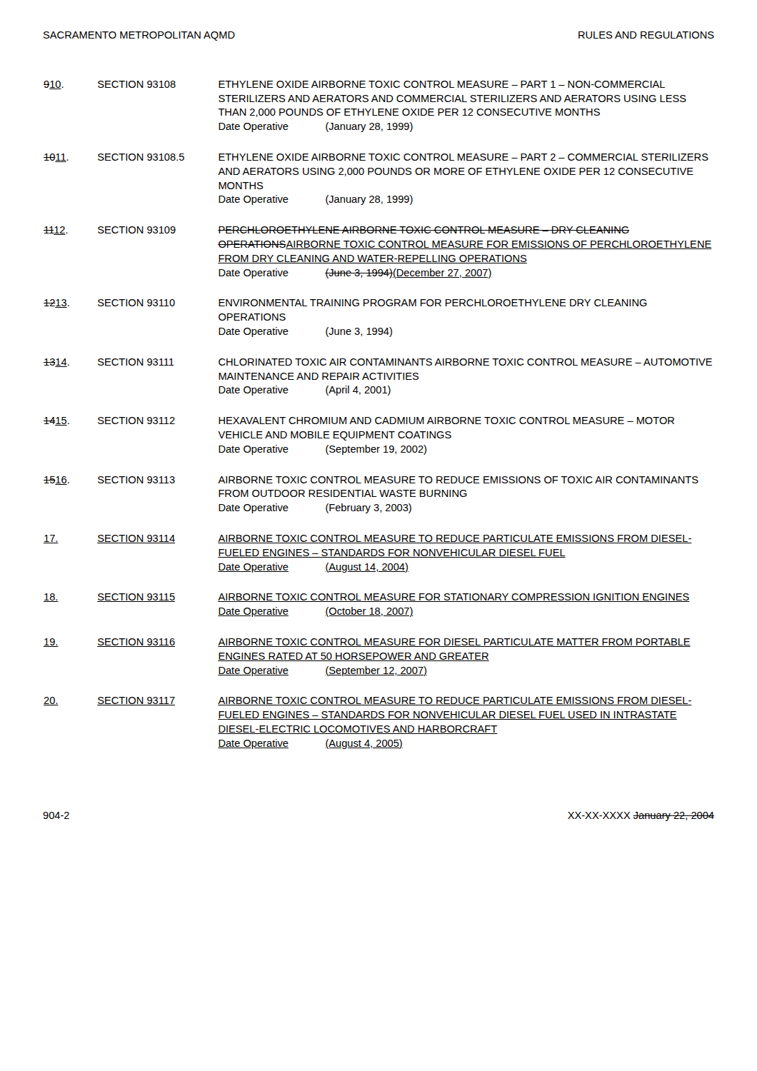SACRAMENTO METROPOLITAN AQMD RULES AND REGULATIONS
| 9 10 . | SECTION 93108 | ETHYLENE OXIDE AIRBORNE TOXIC CONTROL MEASURE – PART 1 – NON-COMMERCIAL STERILIZERS AND AERATORS AND COMMERCIAL STERILIZERS AND AERATORS USING LESS THAN 2,000 POUNDS OF ETHYLENE OXIDE PER 12 CONSECUTIVE MONTHS Date Operative (January 28, 1999) |
| 10 11 . | SECTION 93108.5 | ETHYLENE OXIDE AIRBORNE TOXIC CONTROL MEASURE – PART 2 – COMMERCIAL STERILIZERS AND AERATORS USING 2,000 POUNDS OR MORE OF ETHYLENE OXIDE PER 12 CONSECUTIVE MONTHS Date Operative (January 28, 1999) |
| 11 12 . | SECTION 93109 | PERCHLOROETHYLENE AIRBORNE TOXIC CONTROL MEASURE – DRY CLEANING OPERATIONS AIRBORNE TOXIC CONTROL MEASURE FOR EMISSIONS OF PERCHLOROETHYLENE FROM DRY CLEANING AND WATER-REPELLING OPERATIONS Date Operative (June 3, 1994) (December 27, 2007) |
| 12 13 . | SECTION 93110 | ENVIRONMENTAL TRAINING PROGRAM FOR PERCHLOROETHYLENE DRY CLEANING OPERATIONS Date Operative (June 3, 1994) |
| 13 14 . | SECTION 93111 | CHLORINATED TOXIC AIR CONTAMINANTS AIRBORNE TOXIC CONTROL MEASURE – AUTOMOTIVE MAINTENANCE AND REPAIR ACTIVITIES Date Operative (April 4, 2001) |
| 14 15 . | SECTION 93112 | HEXAVALENT CHROMIUM AND CADMIUM AIRBORNE TOXIC CONTROL MEASURE – MOTOR VEHICLE AND MOBILE EQUIPMENT COATINGS Date Operative (September 19, 2002) |
| 15 16 . | SECTION 93113 | AIRBORNE TOXIC CONTROL MEASURE TO REDUCE EMISSIONS OF TOXIC AIR CONTAMINANTS FROM OUTDOOR RESIDENTIAL WASTE BURNING Date Operative (February 3, 2003) |
| 17. | SECTION 93114 | AIRBORNE TOXIC CONTROL MEASURE TO REDUCE PARTICULATE EMISSIONS FROM DIESEL-FUELED ENGINES – STANDARDS FOR NONVEHICULAR DIESEL FUEL Date Operative (August 14, 2004) |
| 18. | SECTION 93115 | AIRBORNE TOXIC CONTROL MEASURE FOR STATIONARY COMPRESSION IGNITION ENGINES Date Operative (October 18, 2007) |
| 19. | SECTION 93116 | AIRBORNE TOXIC CONTROL MEASURE FOR DIESEL PARTICULATE MATTER FROM PORTABLE ENGINES RATED AT 50 HORSEPOWER AND GREATER Date Operative (September 12, 2007) |
| 20. | SECTION 93117 | AIRBORNE TOXIC CONTROL MEASURE TO REDUCE PARTICULATE EMISSIONS FROM DIESEL-FUELED ENGINES – STANDARDS FOR NONVEHICULAR DIESEL FUEL USED IN INTRASTATE DIESEL-ELECTRIC LOCOMOTIVES AND HARBORCRAFT Date Operative (August 4, 2005) |
904-2 XX-XX-XXXX January 22, 2004